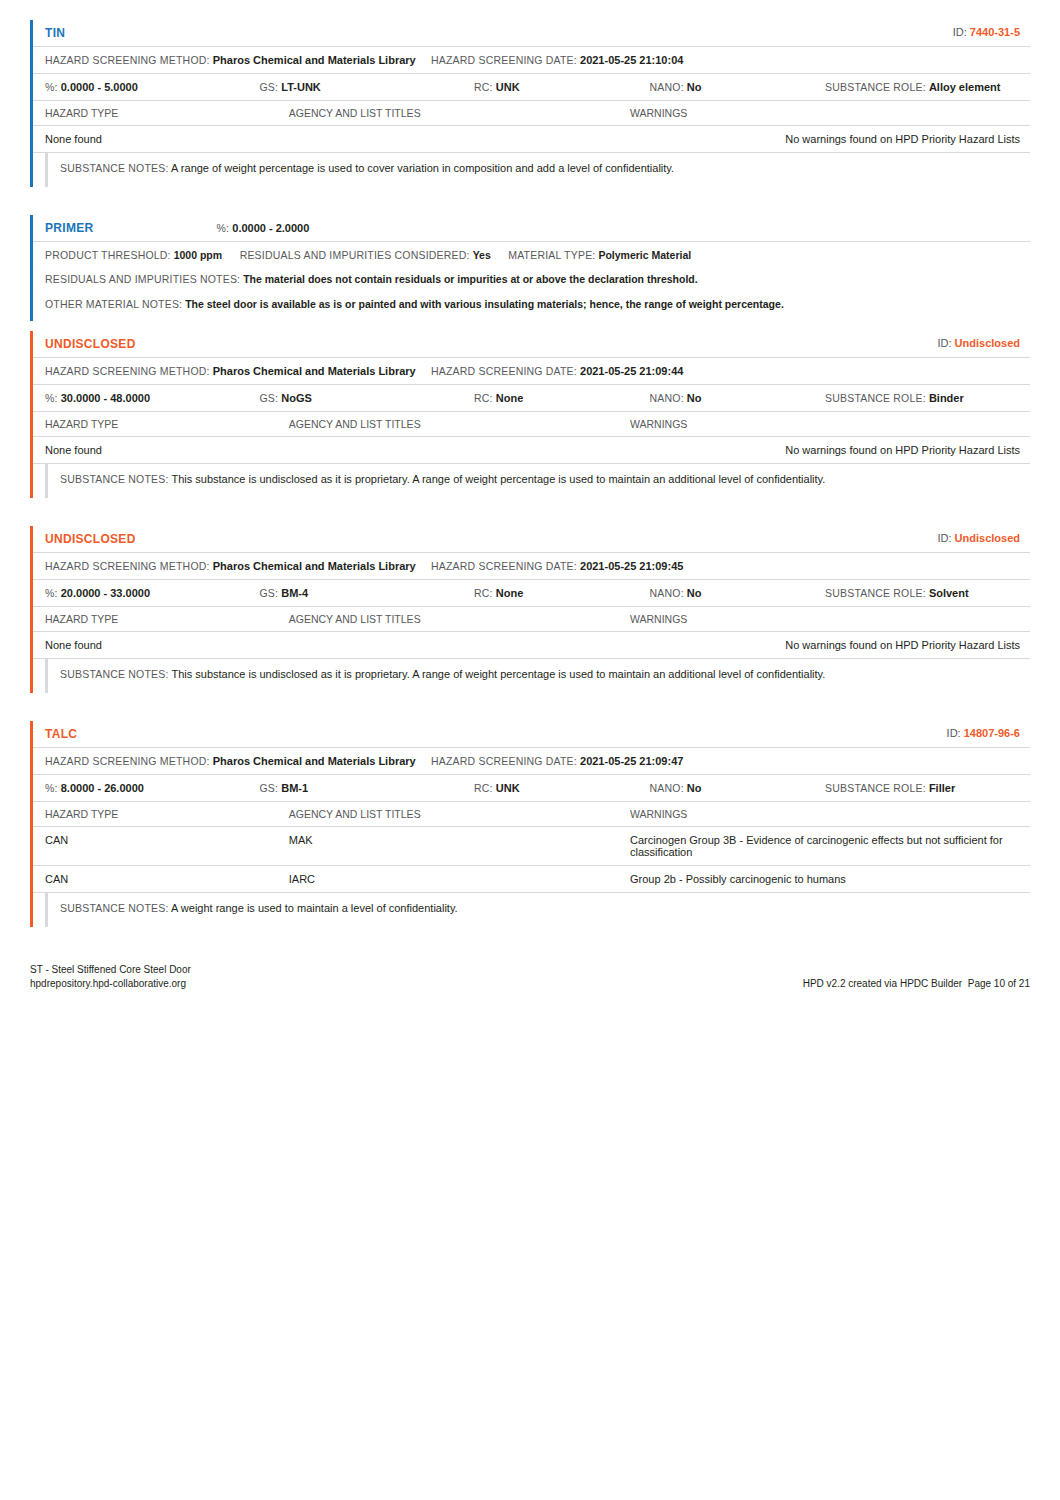TIN ID: 7440-31-5
Hazard Screening Method: Pharos Chemical and Materials Library Hazard Screening Date: 2021-05-25 21:10:04
%: 0.0000 - 5.0000
GS: LT-UNK
RC: UNK
NANO: No
Substance Role: Alloy element
Hazard Type
Agency and List Titles
Warnings
None found
No warnings found on HPD Priority Hazard Lists
Substance Notes: A range of weight percentage is used to cover variation in composition and add a level of confidentiality.
PRIMER %: 0.0000 - 2.0000
Product Threshold: 1000 ppm Residuals and Impurities Considered: Yes Material Type: Polymeric Material
Residuals and Impurities Notes: The material does not contain residuals or impurities at or above the declaration threshold.
Other Material Notes: The steel door is available as is or painted and with various insulating materials; hence, the range of weight percentage.
UNDISCLOSED ID: Undisclosed
Hazard Screening Method: Pharos Chemical and Materials Library Hazard Screening Date: 2021-05-25 21:09:44
%: 30.0000 - 48.0000
GS: NoGS
RC: None
NANO: No
Substance Role: Binder
Hazard Type
Agency and List Titles
Warnings
None found
No warnings found on HPD Priority Hazard Lists
Substance Notes: This substance is undisclosed as it is proprietary. A range of weight percentage is used to maintain an additional level of confidentiality.
UNDISCLOSED ID: Undisclosed
Hazard Screening Method: Pharos Chemical and Materials Library Hazard Screening Date: 2021-05-25 21:09:45
%: 20.0000 - 33.0000
GS: BM-4
RC: None
NANO: No
Substance Role: Solvent
Hazard Type
Agency and List Titles
Warnings
None found
No warnings found on HPD Priority Hazard Lists
Substance Notes: This substance is undisclosed as it is proprietary. A range of weight percentage is used to maintain an additional level of confidentiality.
TALC ID: 14807-96-6
Hazard Screening Method: Pharos Chemical and Materials Library Hazard Screening Date: 2021-05-25 21:09:47
%: 8.0000 - 26.0000
GS: BM-1
RC: UNK
NANO: No
Substance Role: Filler
Hazard Type
Agency and List Titles
Warnings
CAN
MAK
Carcinogen Group 3B - Evidence of carcinogenic effects but not sufficient for classification
CAN
IARC
Group 2b - Possibly carcinogenic to humans
Substance Notes: A weight range is used to maintain a level of confidentiality.
ST - Steel Stiffened Core Steel Door
hpdrepository.hpd-collaborative.org
HPD v2.2 created via HPDC Builder Page 10 of 21